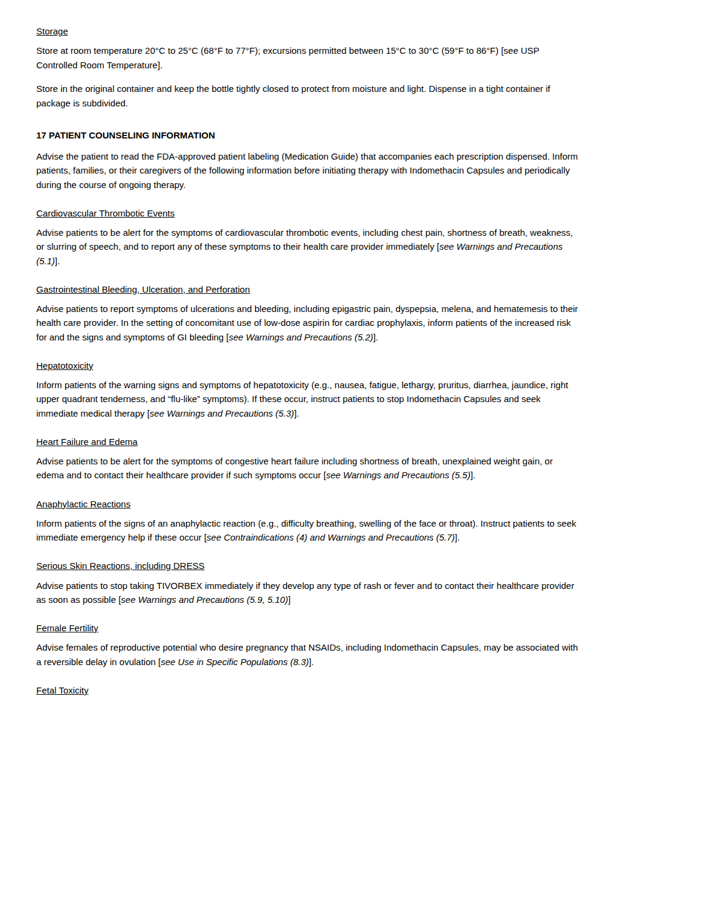Storage
Store at room temperature 20°C to 25°C (68°F to 77°F); excursions permitted between 15°C to 30°C (59°F to 86°F) [see USP Controlled Room Temperature].
Store in the original container and keep the bottle tightly closed to protect from moisture and light. Dispense in a tight container if package is subdivided.
17 PATIENT COUNSELING INFORMATION
Advise the patient to read the FDA-approved patient labeling (Medication Guide) that accompanies each prescription dispensed. Inform patients, families, or their caregivers of the following information before initiating therapy with Indomethacin Capsules and periodically during the course of ongoing therapy.
Cardiovascular Thrombotic Events
Advise patients to be alert for the symptoms of cardiovascular thrombotic events, including chest pain, shortness of breath, weakness, or slurring of speech, and to report any of these symptoms to their health care provider immediately [see Warnings and Precautions (5.1)].
Gastrointestinal Bleeding, Ulceration, and Perforation
Advise patients to report symptoms of ulcerations and bleeding, including epigastric pain, dyspepsia, melena, and hematemesis to their health care provider. In the setting of concomitant use of low-dose aspirin for cardiac prophylaxis, inform patients of the increased risk for and the signs and symptoms of GI bleeding [see Warnings and Precautions (5.2)].
Hepatotoxicity
Inform patients of the warning signs and symptoms of hepatotoxicity (e.g., nausea, fatigue, lethargy, pruritus, diarrhea, jaundice, right upper quadrant tenderness, and “flu-like” symptoms). If these occur, instruct patients to stop Indomethacin Capsules and seek immediate medical therapy [see Warnings and Precautions (5.3)].
Heart Failure and Edema
Advise patients to be alert for the symptoms of congestive heart failure including shortness of breath, unexplained weight gain, or edema and to contact their healthcare provider if such symptoms occur [see Warnings and Precautions (5.5)].
Anaphylactic Reactions
Inform patients of the signs of an anaphylactic reaction (e.g., difficulty breathing, swelling of the face or throat). Instruct patients to seek immediate emergency help if these occur [see Contraindications (4) and Warnings and Precautions (5.7)].
Serious Skin Reactions, including DRESS
Advise patients to stop taking TIVORBEX immediately if they develop any type of rash or fever and to contact their healthcare provider as soon as possible [see Warnings and Precautions (5.9, 5.10)]
Female Fertility
Advise females of reproductive potential who desire pregnancy that NSAIDs, including Indomethacin Capsules, may be associated with a reversible delay in ovulation [see Use in Specific Populations (8.3)].
Fetal Toxicity